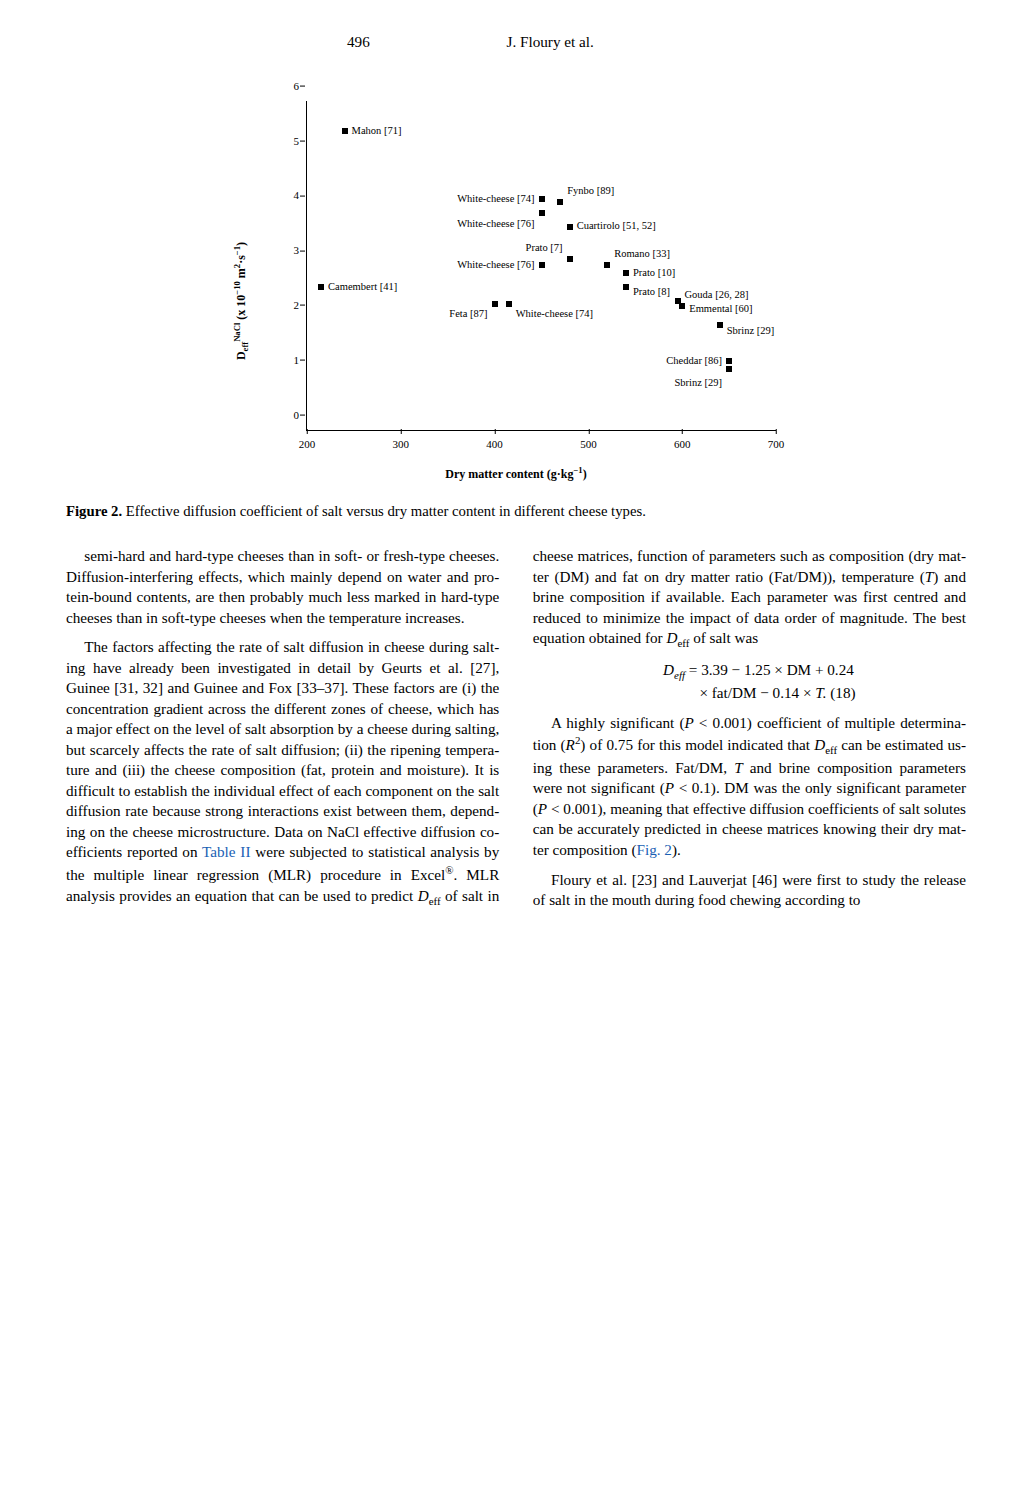496 J. Floury et al.
DeffNaCl (x 10−10 m2·s−1)
0
1
2
3
4
5
6
200
300
400
500
600
700
Mahon [71]
White-cheese [74]
Fynbo [89]
White-cheese [76]
Cuartirolo [51, 52]
Prato [7]
Romano [33]
White-cheese [76]
Prato [10]
Camembert [41]
Prato [8]
Gouda [26, 28]
Emmental [60]
Feta [87]
White-cheese [74]
Sbrinz [29]
Cheddar [86]
Sbrinz [29]
Dry matter content (g·kg−1)
Figure 2. Effective diffusion coefficient of salt versus dry matter content in different cheese types.
semi-hard and hard-type cheeses than in soft- or fresh-type cheeses. Diffusion-interfering effects, which mainly depend on water and protein-bound contents, are then probably much less marked in hard-type cheeses than in soft-type cheeses when the temperature increases.
The factors affecting the rate of salt diffusion in cheese during salting have already been investigated in detail by Geurts et al. [27], Guinee [31, 32] and Guinee and Fox [33–37]. These factors are (i) the concentration gradient across the different zones of cheese, which has a major effect on the level of salt absorption by a cheese during salting, but scarcely affects the rate of salt diffusion; (ii) the ripening temperature and (iii) the cheese composition (fat, protein and moisture). It is difficult to establish the individual effect of each component on the salt diffusion rate because strong interactions exist between them, depending on the cheese microstructure. Data on NaCl effective diffusion coefficients reported on Table II were subjected to statistical analysis by the multiple linear regression (MLR) procedure in Excel®. MLR analysis provides an equation that can be used to predict Deff of salt in cheese matrices, function of parameters such as composition (dry matter (DM) and fat on dry matter ratio (Fat/DM)), temperature (T) and brine composition if available. Each parameter was first centred and reduced to minimize the impact of data order of magnitude. The best equation obtained for Deff of salt was
Deff = 3.39 − 1.25 × DM + 0.24 × fat/DM − 0.14 × T. (18)
A highly significant (P < 0.001) coefficient of multiple determination (R2) of 0.75 for this model indicated that Deff can be estimated using these parameters. Fat/DM, T and brine composition parameters were not significant (P < 0.1). DM was the only significant parameter (P < 0.001), meaning that effective diffusion coefficients of salt solutes can be accurately predicted in cheese matrices knowing their dry matter composition (Fig. 2).
Floury et al. [23] and Lauverjat [46] were first to study the release of salt in the mouth during food chewing according to